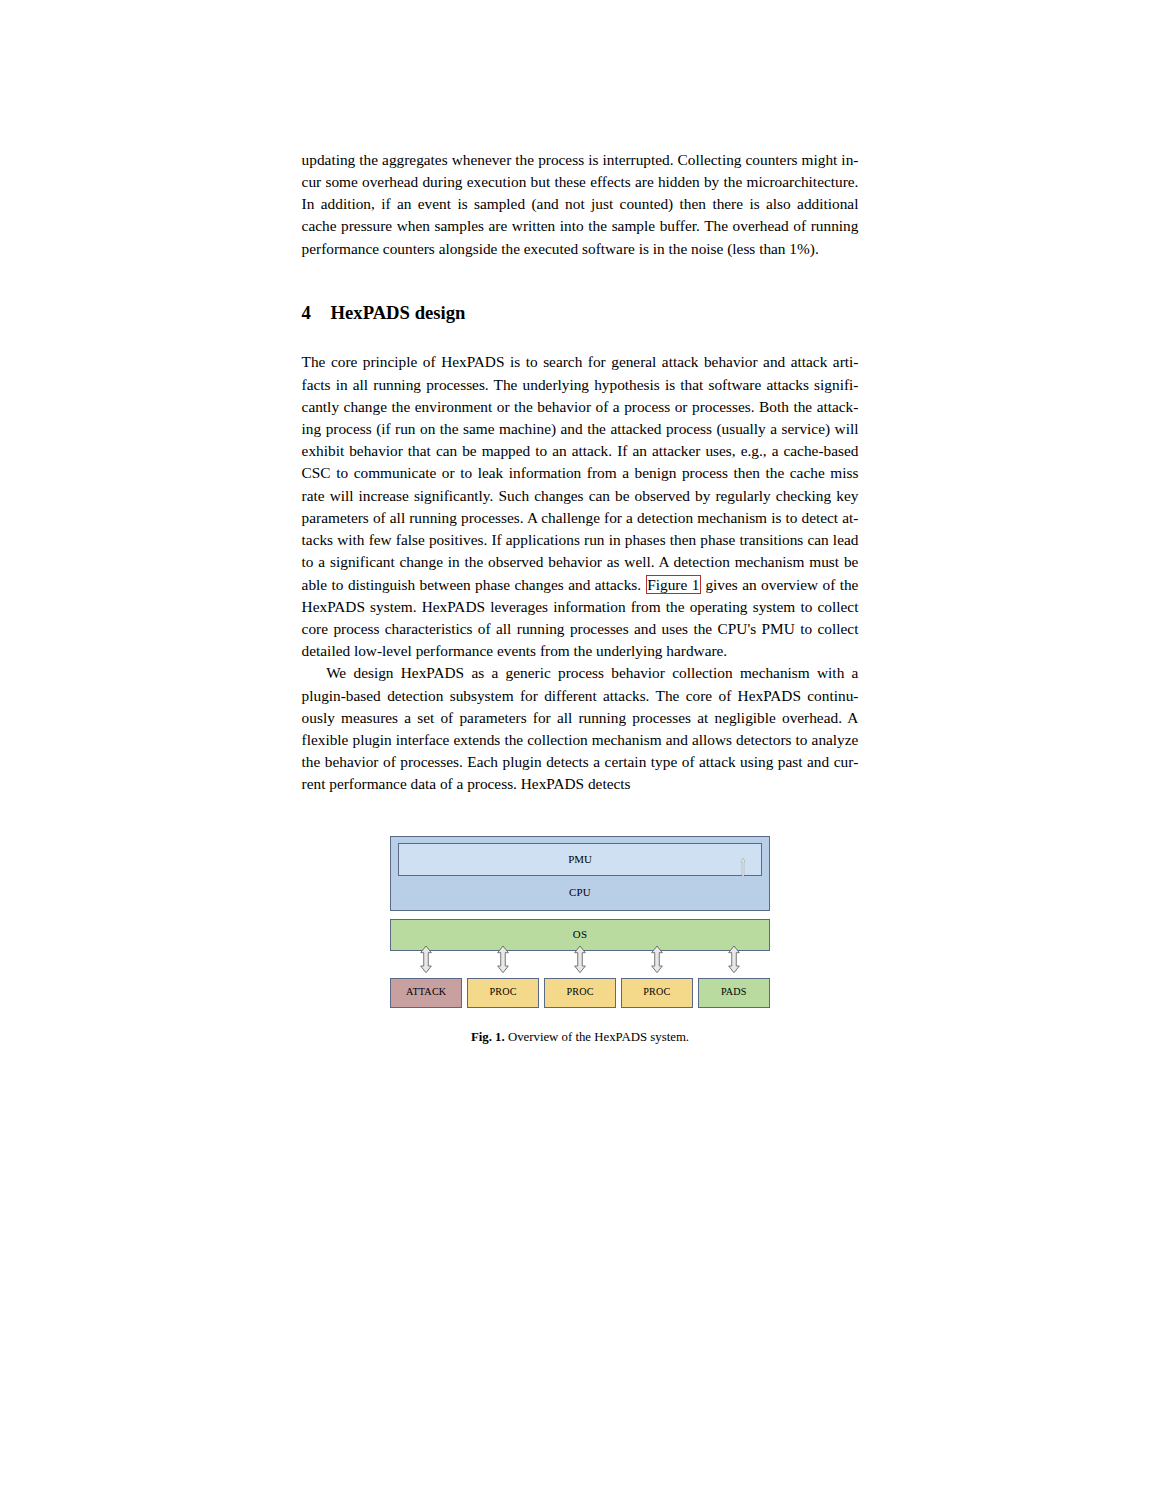updating the aggregates whenever the process is interrupted. Collecting counters might incur some overhead during execution but these effects are hidden by the microarchitecture. In addition, if an event is sampled (and not just counted) then there is also additional cache pressure when samples are written into the sample buffer. The overhead of running performance counters alongside the executed software is in the noise (less than 1%).
4 HexPADS design
The core principle of HexPADS is to search for general attack behavior and attack artifacts in all running processes. The underlying hypothesis is that software attacks significantly change the environment or the behavior of a process or processes. Both the attacking process (if run on the same machine) and the attacked process (usually a service) will exhibit behavior that can be mapped to an attack. If an attacker uses, e.g., a cache-based CSC to communicate or to leak information from a benign process then the cache miss rate will increase significantly. Such changes can be observed by regularly checking key parameters of all running processes. A challenge for a detection mechanism is to detect attacks with few false positives. If applications run in phases then phase transitions can lead to a significant change in the observed behavior as well. A detection mechanism must be able to distinguish between phase changes and attacks. Figure 1 gives an overview of the HexPADS system. HexPADS leverages information from the operating system to collect core process characteristics of all running processes and uses the CPU's PMU to collect detailed low-level performance events from the underlying hardware.
We design HexPADS as a generic process behavior collection mechanism with a plugin-based detection subsystem for different attacks. The core of HexPADS continuously measures a set of parameters for all running processes at negligible overhead. A flexible plugin interface extends the collection mechanism and allows detectors to analyze the behavior of processes. Each plugin detects a certain type of attack using past and current performance data of a process. HexPADS detects
PMU
CPU
OS
ATTACK
PROC
PROC
PROC
PADS
Fig. 1. Overview of the HexPADS system.